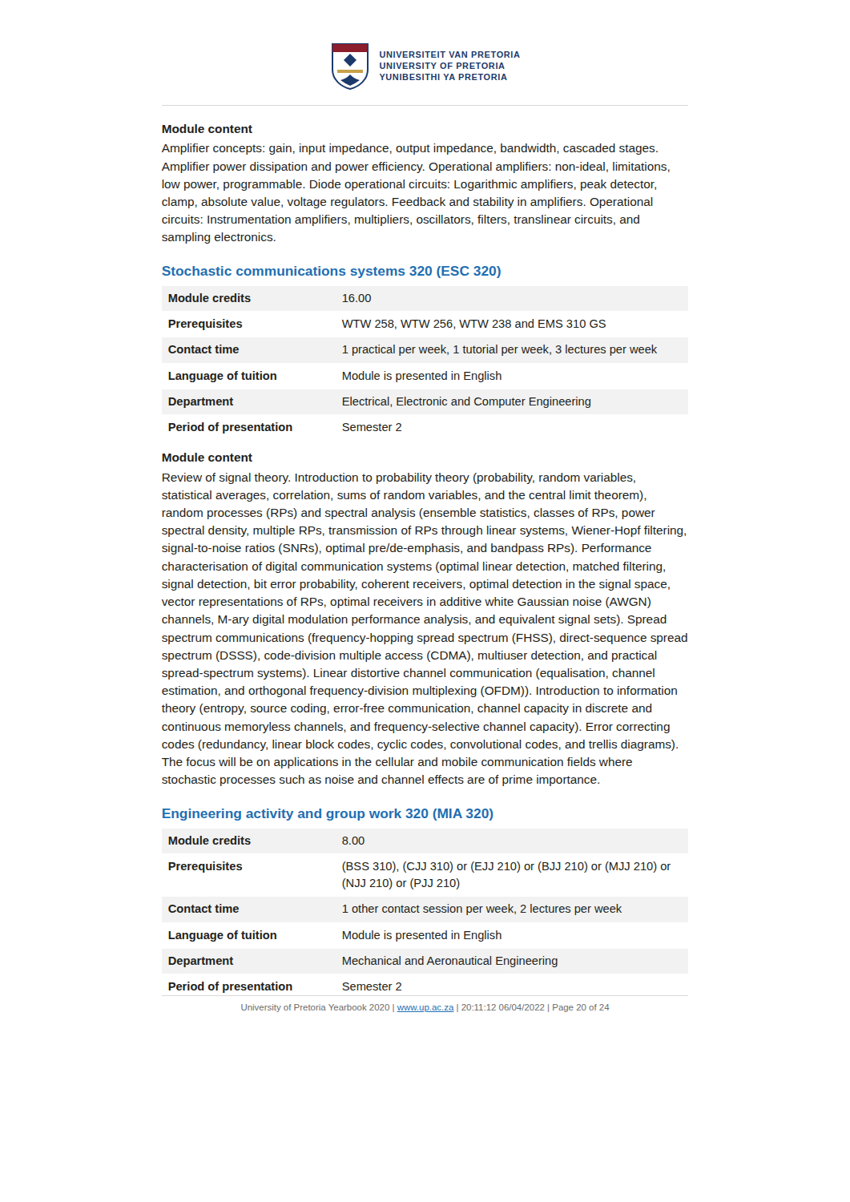Universiteit van Pretoria
University of Pretoria
Yunibesithi ya Pretoria
Module content
Amplifier concepts: gain, input impedance, output impedance, bandwidth, cascaded stages. Amplifier power dissipation and power efficiency. Operational amplifiers: non-ideal, limitations, low power, programmable. Diode operational circuits: Logarithmic amplifiers, peak detector, clamp, absolute value, voltage regulators. Feedback and stability in amplifiers. Operational circuits: Instrumentation amplifiers, multipliers, oscillators, filters, translinear circuits, and sampling electronics.
Stochastic communications systems 320 (ESC 320)
| Module credits | 16.00 |
| Prerequisites | WTW 258, WTW 256, WTW 238 and EMS 310 GS |
| Contact time | 1 practical per week, 1 tutorial per week, 3 lectures per week |
| Language of tuition | Module is presented in English |
| Department | Electrical, Electronic and Computer Engineering |
| Period of presentation | Semester 2 |
Module content
Review of signal theory. Introduction to probability theory (probability, random variables, statistical averages, correlation, sums of random variables, and the central limit theorem), random processes (RPs) and spectral analysis (ensemble statistics, classes of RPs, power spectral density, multiple RPs, transmission of RPs through linear systems, Wiener-Hopf filtering, signal-to-noise ratios (SNRs), optimal pre/de-emphasis, and bandpass RPs). Performance characterisation of digital communication systems (optimal linear detection, matched filtering, signal detection, bit error probability, coherent receivers, optimal detection in the signal space, vector representations of RPs, optimal receivers in additive white Gaussian noise (AWGN) channels, M-ary digital modulation performance analysis, and equivalent signal sets). Spread spectrum communications (frequency-hopping spread spectrum (FHSS), direct-sequence spread spectrum (DSSS), code-division multiple access (CDMA), multiuser detection, and practical spread-spectrum systems). Linear distortive channel communication (equalisation, channel estimation, and orthogonal frequency-division multiplexing (OFDM)). Introduction to information theory (entropy, source coding, error-free communication, channel capacity in discrete and continuous memoryless channels, and frequency-selective channel capacity). Error correcting codes (redundancy, linear block codes, cyclic codes, convolutional codes, and trellis diagrams). The focus will be on applications in the cellular and mobile communication fields where stochastic processes such as noise and channel effects are of prime importance.
Engineering activity and group work 320 (MIA 320)
| Module credits | 8.00 |
| Prerequisites | (BSS 310), (CJJ 310) or (EJJ 210) or (BJJ 210) or (MJJ 210) or (NJJ 210) or (PJJ 210) |
| Contact time | 1 other contact session per week, 2 lectures per week |
| Language of tuition | Module is presented in English |
| Department | Mechanical and Aeronautical Engineering |
| Period of presentation | Semester 2 |
University of Pretoria Yearbook 2020 | www.up.ac.za | 20:11:12 06/04/2022 | Page 20 of 24